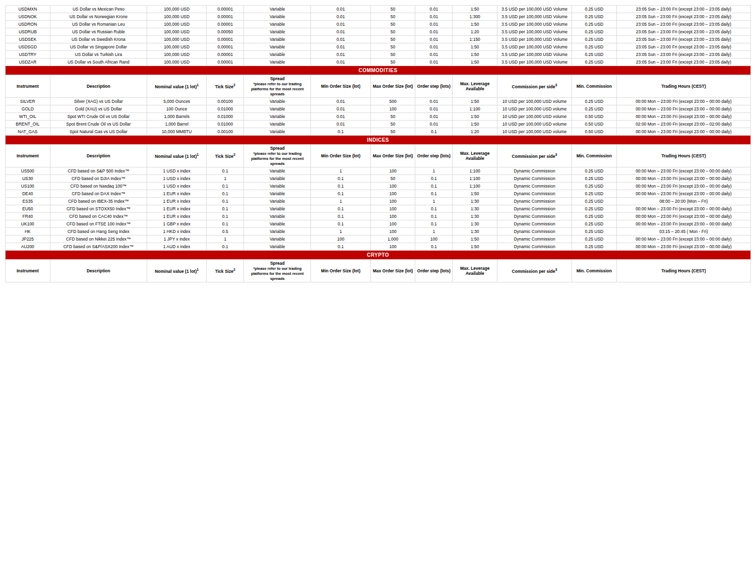| USDMXN | US Dollar vs Mexican Peso | 100,000 USD | 0.00001 | Variable | 0.01 | 50 | 0.01 | 1:50 | 3.5 USD per 100,000 USD Volume | 0.25 USD | 23:05 Sun – 23:00 Fri (except 23:00 – 23:05 daily) |
| USDNOK | US Dollar vs Norwegian Krone | 100,000 USD | 0.00001 | Variable | 0.01 | 50 | 0.01 | 1:300 | 3.5 USD per 100,000 USD Volume | 0.25 USD | 23:05 Sun – 23:00 Fri (except 23:00 – 23:05 daily) |
| USDRON | US Dollar vs Romanian Leu | 100,000 USD | 0.00001 | Variable | 0.01 | 50 | 0.01 | 1:50 | 3.5 USD per 100,000 USD Volume | 0.25 USD | 23:05 Sun – 23:00 Fri (except 23:00 – 23:05 daily) |
| USDRUB | US Dollar vs Russian Ruble | 100,000 USD | 0.00050 | Variable | 0.01 | 50 | 0.01 | 1:20 | 3.5 USD per 100,000 USD Volume | 0.25 USD | 23:05 Sun – 23:00 Fri (except 23:00 – 23:05 daily) |
| USDSEK | US Dollar vs Swedish Krona | 100,000 USD | 0.00001 | Variable | 0.01 | 50 | 0.01 | 1:150 | 3.5 USD per 100,000 USD Volume | 0.25 USD | 23:05 Sun – 23:00 Fri (except 23:00 – 23:05 daily) |
| USDSGD | US Dollar vs Singapore Dollar | 100,000 USD | 0.00001 | Variable | 0.01 | 50 | 0.01 | 1:50 | 3.5 USD per 100,000 USD Volume | 0.25 USD | 23:05 Sun – 23:00 Fri (except 23:00 – 23:05 daily) |
| USDTRY | US Dollar vs Turkish Lira | 100,000 USD | 0.00001 | Variable | 0.01 | 50 | 0.01 | 1:50 | 3.5 USD per 100,000 USD Volume | 0.25 USD | 23:05 Sun – 23:00 Fri (except 23:00 – 23:05 daily) |
| USDZAR | US Dollar vs South African Rand | 100,000 USD | 0.00001 | Variable | 0.01 | 50 | 0.01 | 1:50 | 3.5 USD per 100,000 USD Volume | 0.25 USD | 23:05 Sun – 23:00 Fri (except 23:00 – 23:05 daily) |
| COMMODITIES |
| Instrument | Description | Nominal value (1 lot) 1 | Tick Size 2 | Spread *please refer to our trading platforms for the most recent spreads | Min Order Size (lot) | Max Order Size (lot) | Order step (lots) | Max. Leverage Available | Commission per side 3 | Min. Commission | Trading Hours (CEST) |
| SILVER | Silver (XAG) vs US Dollar | 5,000 Ounces | 0.00100 | Variable | 0.01 | 500 | 0.01 | 1:50 | 10 USD per 100,000 USD volume | 0.25 USD | 00:00 Mon – 23:00 Fri (except 23:00 – 00:00 daily) |
| GOLD | Gold (XAU) vs US Dollar | 100 Ounce | 0.01000 | Variable | 0.01 | 100 | 0.01 | 1:100 | 10 USD per 100,000 USD volume | 0.25 USD | 00:00 Mon – 23:00 Fri (except 23:00 – 00:00 daily) |
| WTI_OIL | Spot WTI Crude Oil vs US Dollar | 1,000 Barrels | 0.01000 | Variable | 0.01 | 50 | 0.01 | 1:50 | 10 USD per 100,000 USD volume | 0.50 USD | 00:00 Mon – 23:00 Fri (except 23:00 – 00:00 daily) |
| BRENT_OIL | Spot Brent Crude Oil vs US Dollar | 1,000 Barrel | 0.01000 | Variable | 0.01 | 50 | 0.01 | 1:50 | 10 USD per 100,000 USD volume | 0.50 USD | 02:00 Mon – 23:00 Fri (except 23:00 – 02:00 daily) |
| NAT_GAS | Spot Natural Gas vs US Dollar | 10,000 MMBTU | 0.00100 | Variable | 0.1 | 50 | 0.1 | 1:20 | 10 USD per 100,000 USD volume | 0.50 USD | 00:00 Mon – 23:00 Fri (except 23:00 – 00:00 daily) |
| INDICES |
| Instrument | Description | Nominal value (1 lot) 1 | Tick Size 2 | Spread *please refer to our trading platforms for the most recent spreads | Min Order Size (lot) | Max Order Size (lot) | Order step (lots) | Max. Leverage Available | Commission per side 3 | Min. Commission | Trading Hours (CEST) |
| US500 | CFD based on S&P 500 Index™ | 1 USD x index | 0.1 | Variable | 1 | 100 | 1 | 1:100 | Dynamic Commission | 0.25 USD | 00:00 Mon – 23:00 Fri (except 23:00 – 00:00 daily) |
| US30 | CFD based on DJIA Index™ | 1 USD x index | 1 | Variable | 0.1 | 50 | 0.1 | 1:100 | Dynamic Commission | 0.25 USD | 00:00 Mon – 23:00 Fri (except 23:00 – 00:00 daily) |
| US100 | CFD based on Nasdaq 100™ | 1 USD x index | 0.1 | Variable | 0.1 | 100 | 0.1 | 1:100 | Dynamic Commission | 0.25 USD | 00:00 Mon – 23:00 Fri (except 23:00 – 00:00 daily) |
| DE40 | CFD based on DAX Index™ | 1 EUR x index | 0.1 | Variable | 0.1 | 100 | 0.1 | 1:50 | Dynamic Commission | 0.25 USD | 00:00 Mon – 23:00 Fri (except 23:00 – 00:00 daily) |
| ES35 | CFD based on IBEX-35 Index™ | 1 EUR x index | 0.1 | Variable | 1 | 100 | 1 | 1:30 | Dynamic Commission | 0.25 USD | 08:00 – 20:00 (Mon – Fri) |
| EU50 | CFD based on STOXX50 Index™ | 1 EUR x index | 0.1 | Variable | 0.1 | 100 | 0.1 | 1:30 | Dynamic Commission | 0.25 USD | 00:00 Mon – 23:00 Fri (except 23:00 – 00:00 daily) |
| FR40 | CFD based on CAC40 Index™ | 1 EUR x index | 0.1 | Variable | 0.1 | 100 | 0.1 | 1:30 | Dynamic Commission | 0.25 USD | 00:00 Mon – 23:00 Fri (except 23:00 – 00:00 daily) |
| UK100 | CFD based on FTSE 100 Index™ | 1 GBP x index | 0.1 | Variable | 0.1 | 100 | 0.1 | 1:30 | Dynamic Commission | 0.25 USD | 00:00 Mon – 23:00 Fri (except 23:00 – 00:00 daily) |
| HK | CFD based on Hang Seng Index | 1 HKD x index | 0.5 | Variable | 1 | 100 | 1 | 1:30 | Dynamic Commission | 0.25 USD | 03:15 – 20:45 ( Mon - Fri) |
| JP225 | CFD based on Nikkei 225 Index™ | 1 JPY x index | 1 | Variable | 100 | 1,000 | 100 | 1:50 | Dynamic Commission | 0.25 USD | 00:00 Mon – 23:00 Fri (except 23:00 – 00:00 daily) |
| AU200 | CFD based on S&P/ASX200 Index™ | 1 AUD x index | 0.1 | Variable | 0.1 | 100 | 0.1 | 1:50 | Dynamic Commission | 0.25 USD | 00:00 Mon – 23:00 Fri (except 23:00 – 00:00 daily) |
| CRYPTO |
| Instrument | Description | Nominal value (1 lot) 1 | Tick Size 2 | Spread *please refer to our trading platforms for the most recent spreads | Min Order Size (lot) | Max Order Size (lot) | Order step (lots) | Max. Leverage Available | Commission per side 3 | Min. Commission | Trading Hours (CEST) |